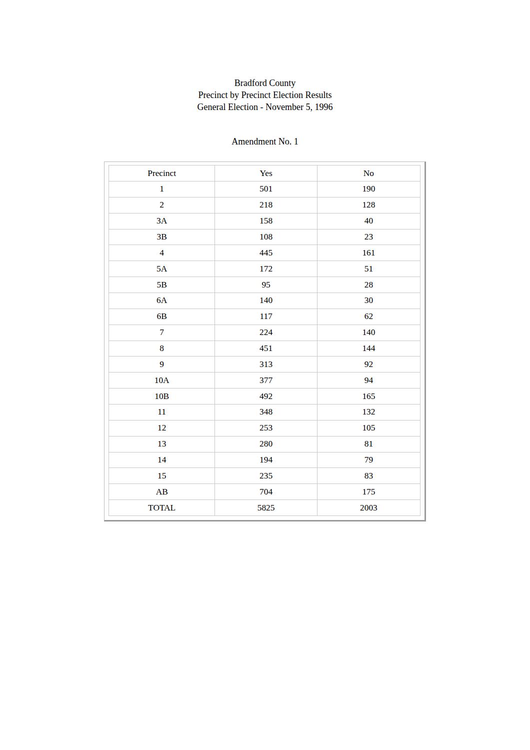Bradford County
Precinct by Precinct Election Results
General Election - November 5, 1996
Amendment No. 1
| Precinct | Yes | No |
| 1 | 501 | 190 |
| 2 | 218 | 128 |
| 3A | 158 | 40 |
| 3B | 108 | 23 |
| 4 | 445 | 161 |
| 5A | 172 | 51 |
| 5B | 95 | 28 |
| 6A | 140 | 30 |
| 6B | 117 | 62 |
| 7 | 224 | 140 |
| 8 | 451 | 144 |
| 9 | 313 | 92 |
| 10A | 377 | 94 |
| 10B | 492 | 165 |
| 11 | 348 | 132 |
| 12 | 253 | 105 |
| 13 | 280 | 81 |
| 14 | 194 | 79 |
| 15 | 235 | 83 |
| AB | 704 | 175 |
| TOTAL | 5825 | 2003 |